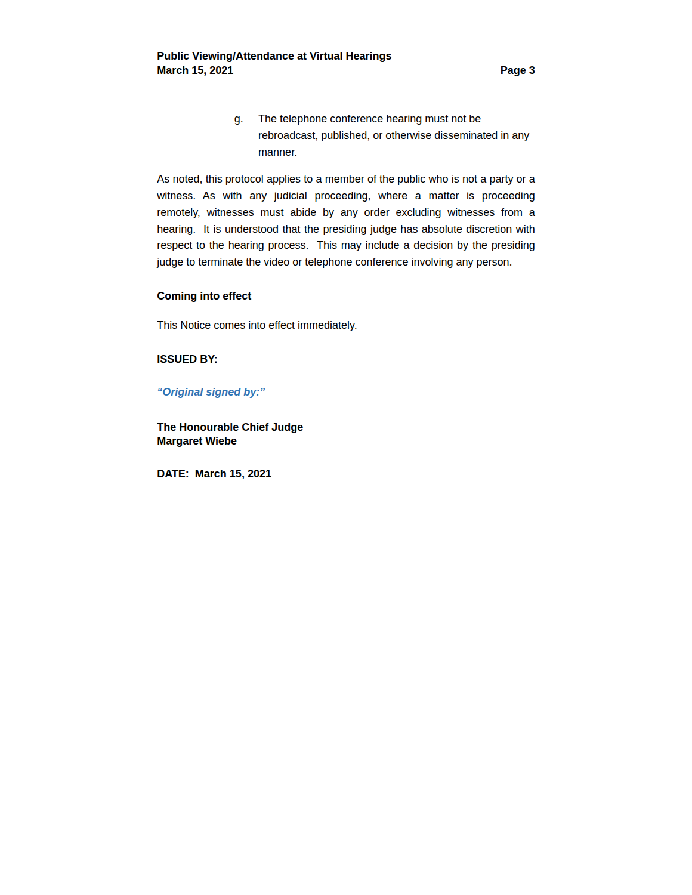Public Viewing/Attendance at Virtual Hearings
March 15, 2021
Page 3
g. The telephone conference hearing must not be rebroadcast, published, or otherwise disseminated in any manner.
As noted, this protocol applies to a member of the public who is not a party or a witness. As with any judicial proceeding, where a matter is proceeding remotely, witnesses must abide by any order excluding witnesses from a hearing. It is understood that the presiding judge has absolute discretion with respect to the hearing process. This may include a decision by the presiding judge to terminate the video or telephone conference involving any person.
Coming into effect
This Notice comes into effect immediately.
ISSUED BY:
“Original signed by:”
The Honourable Chief Judge
Margaret Wiebe
DATE: March 15, 2021